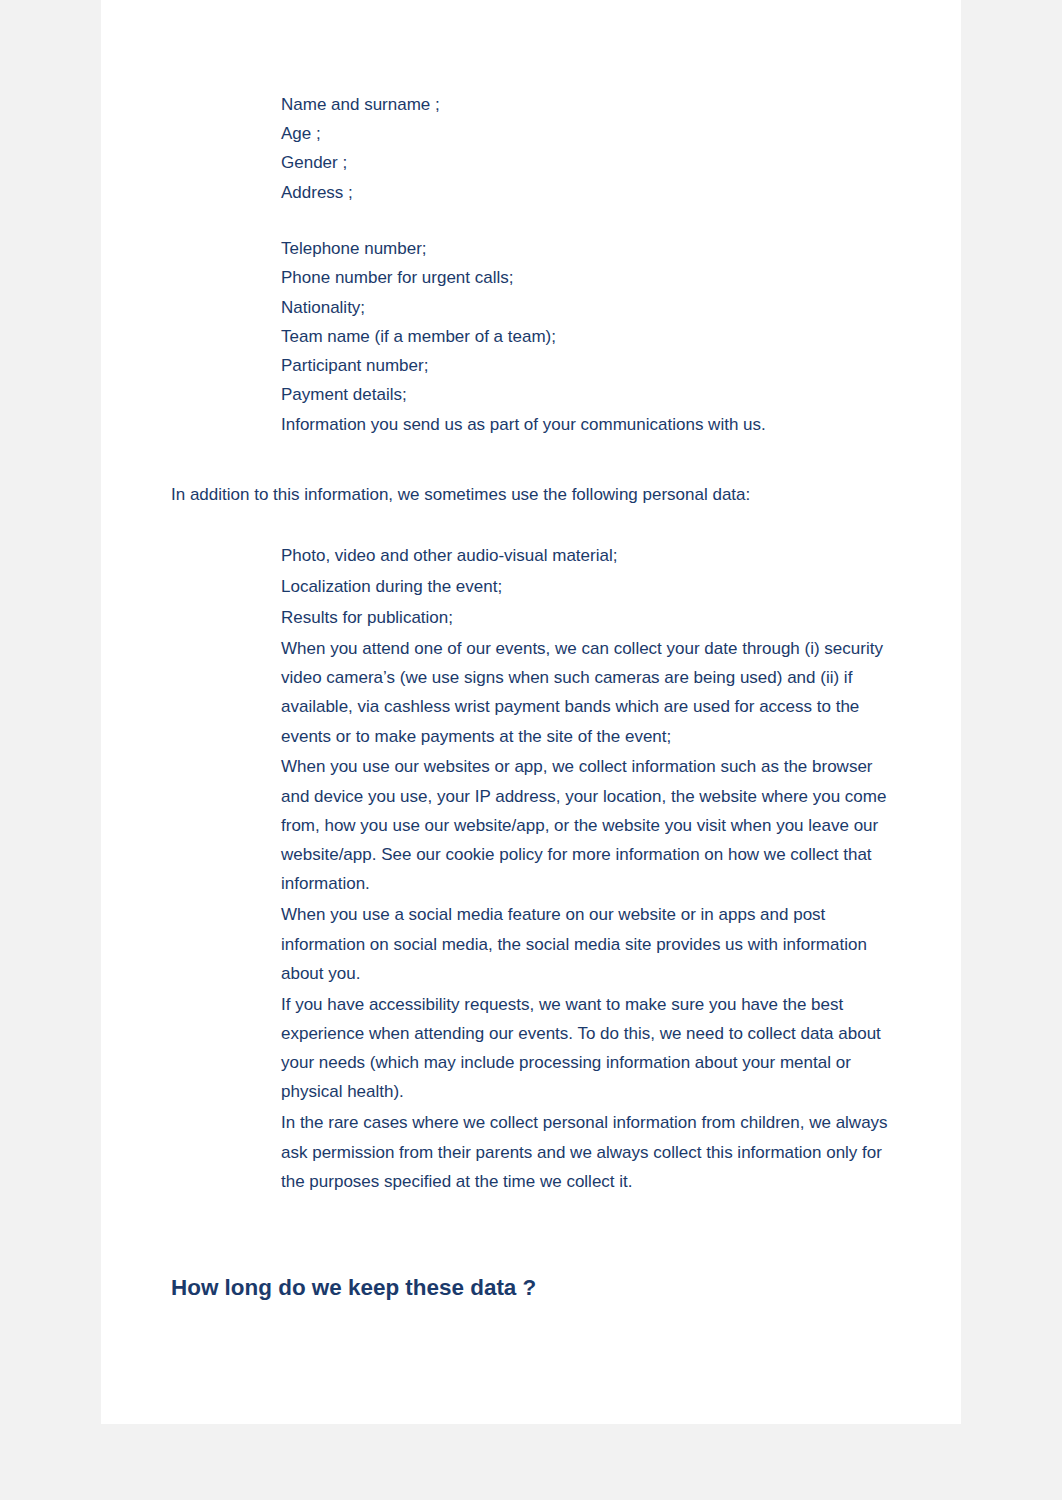Name and surname ;
Age ;
Gender ;
Address ;
Telephone number;
Phone number for urgent calls;
Nationality;
Team name (if a member of a team);
Participant number;
Payment details;
Information you send us as part of your communications with us.
In addition to this information, we sometimes use the following personal data:
Photo, video and other audio-visual material;
Localization during the event;
Results for publication;
When you attend one of our events, we can collect your date through (i) security video camera’s (we use signs when such cameras are being used) and (ii) if available, via cashless wrist payment bands which are used for access to the events or to make payments at the site of the event;
When you use our websites or app, we collect information such as the browser and device you use, your IP address, your location, the website where you come from, how you use our website/app, or the website you visit when you leave our website/app. See our cookie policy for more information on how we collect that information.
When you use a social media feature on our website or in apps and post information on social media, the social media site provides us with information about you.
If you have accessibility requests, we want to make sure you have the best experience when attending our events. To do this, we need to collect data about your needs (which may include processing information about your mental or physical health).
In the rare cases where we collect personal information from children, we always ask permission from their parents and we always collect this information only for the purposes specified at the time we collect it.
How long do we keep these data ?